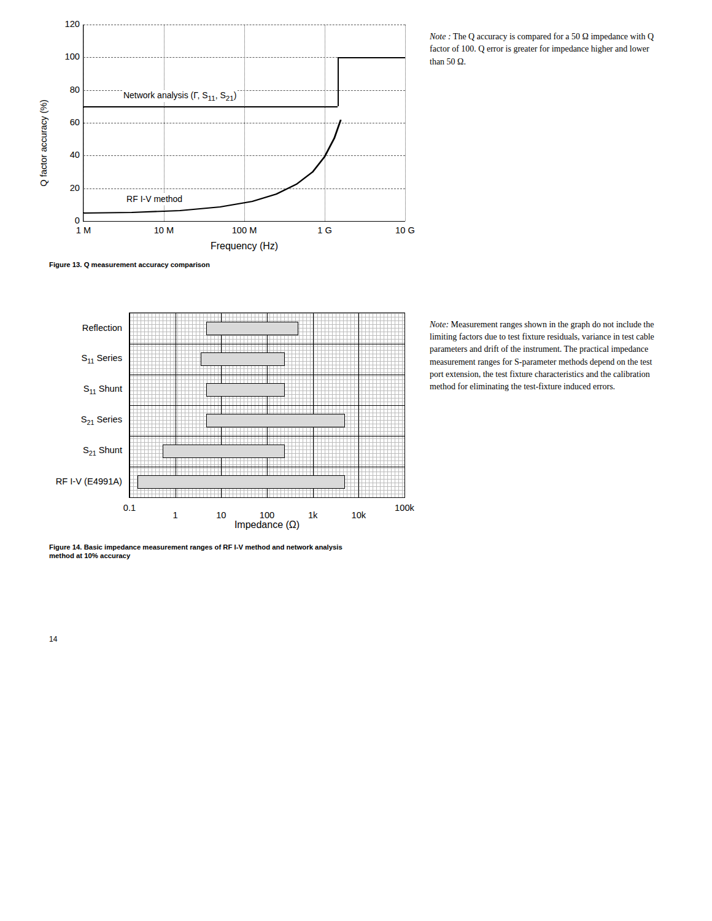Q factor accuracy (%)
120
100
80
60
40
20
0
1 M
10 M
100 M
1 G
10 G
Frequency (Hz)
Network analysis (Γ, S11, S21)
RF I-V method
Figure 13. Q measurement accuracy comparison
Note : The Q accuracy is compared for a 50 Ω impedance with Q factor of 100. Q error is greater for impedance higher and lower than 50 Ω.
decade grid lines: 0.1 .. 100k => 6 decades
Reflection
S11 Series
S11 Shunt
S21 Series
S21 Shunt
RF I-V (E4991A)
0.1
1
10
100
1k
10k
100k
Impedance (Ω)
Figure 14. Basic impedance measurement ranges of RF I-V method and network analysis
method at 10% accuracy
Note: Measurement ranges shown in the graph do not include the limiting factors due to test fixture residuals, variance in test cable parameters and drift of the instrument. The practical impedance measurement ranges for S-parameter methods depend on the test port extension, the test fixture characteristics and the calibration method for eliminating the test-fixture induced errors.
14